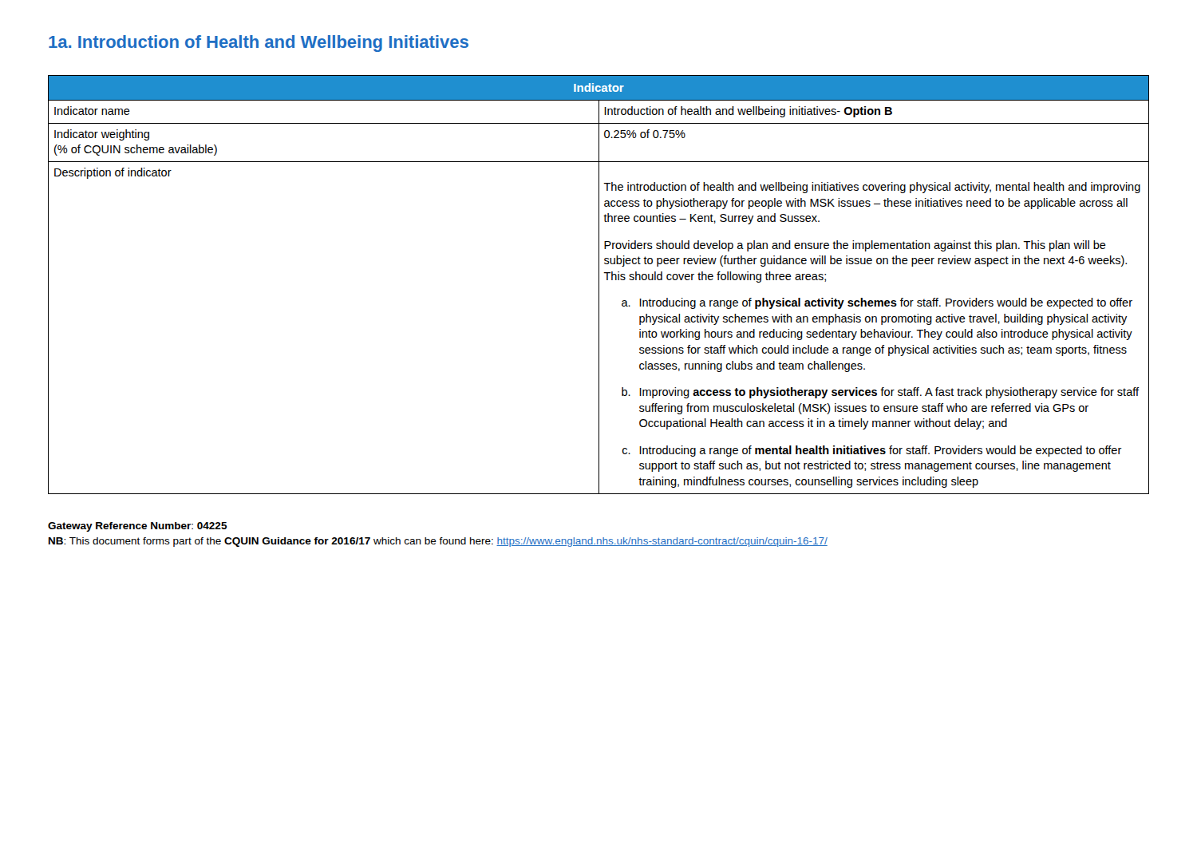1a. Introduction of Health and Wellbeing Initiatives
| Indicator |
| --- |
| Indicator name | Introduction of health and wellbeing initiatives- Option B |
| Indicator weighting (% of CQUIN scheme available) | 0.25% of 0.75% |
| Description of indicator | The introduction of health and wellbeing initiatives covering physical activity, mental health and improving access to physiotherapy for people with MSK issues – these initiatives need to be applicable across all three counties – Kent, Surrey and Sussex. Providers should develop a plan and ensure the implementation against this plan. This plan will be subject to peer review (further guidance will be issue on the peer review aspect in the next 4-6 weeks). This should cover the following three areas; Introducing a range of physical activity schemes for staff. Providers would be expected to offer physical activity schemes with an emphasis on promoting active travel, building physical activity into working hours and reducing sedentary behaviour. They could also introduce physical activity sessions for staff which could include a range of physical activities such as; team sports, fitness classes, running clubs and team challenges. Improving access to physiotherapy services for staff. A fast track physiotherapy service for staff suffering from musculoskeletal (MSK) issues to ensure staff who are referred via GPs or Occupational Health can access it in a timely manner without delay; and Introducing a range of mental health initiatives for staff. Providers would be expected to offer support to staff such as, but not restricted to; stress management courses, line management training, mindfulness courses, counselling services including sleep |
Gateway Reference Number: 04225
NB: This document forms part of the CQUIN Guidance for 2016/17 which can be found here: https://www.england.nhs.uk/nhs-standard-contract/cquin/cquin-16-17/